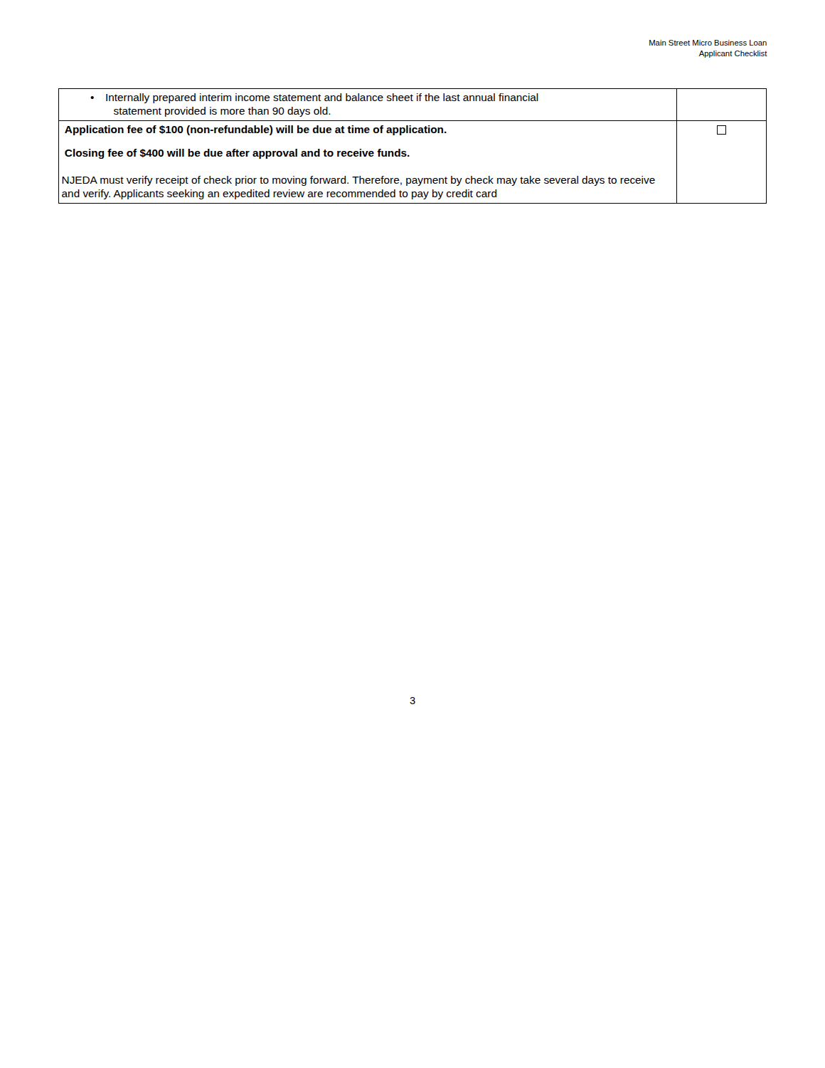Main Street Micro Business Loan
Applicant Checklist
| • Internally prepared interim income statement and balance sheet if the last annual financial statement provided is more than 90 days old. | |
| Application fee of $100 (non-refundable) will be due at time of application. Closing fee of $400 will be due after approval and to receive funds. NJEDA must verify receipt of check prior to moving forward. Therefore, payment by check may take several days to receive and verify. Applicants seeking an expedited review are recommended to pay by credit card | |
3